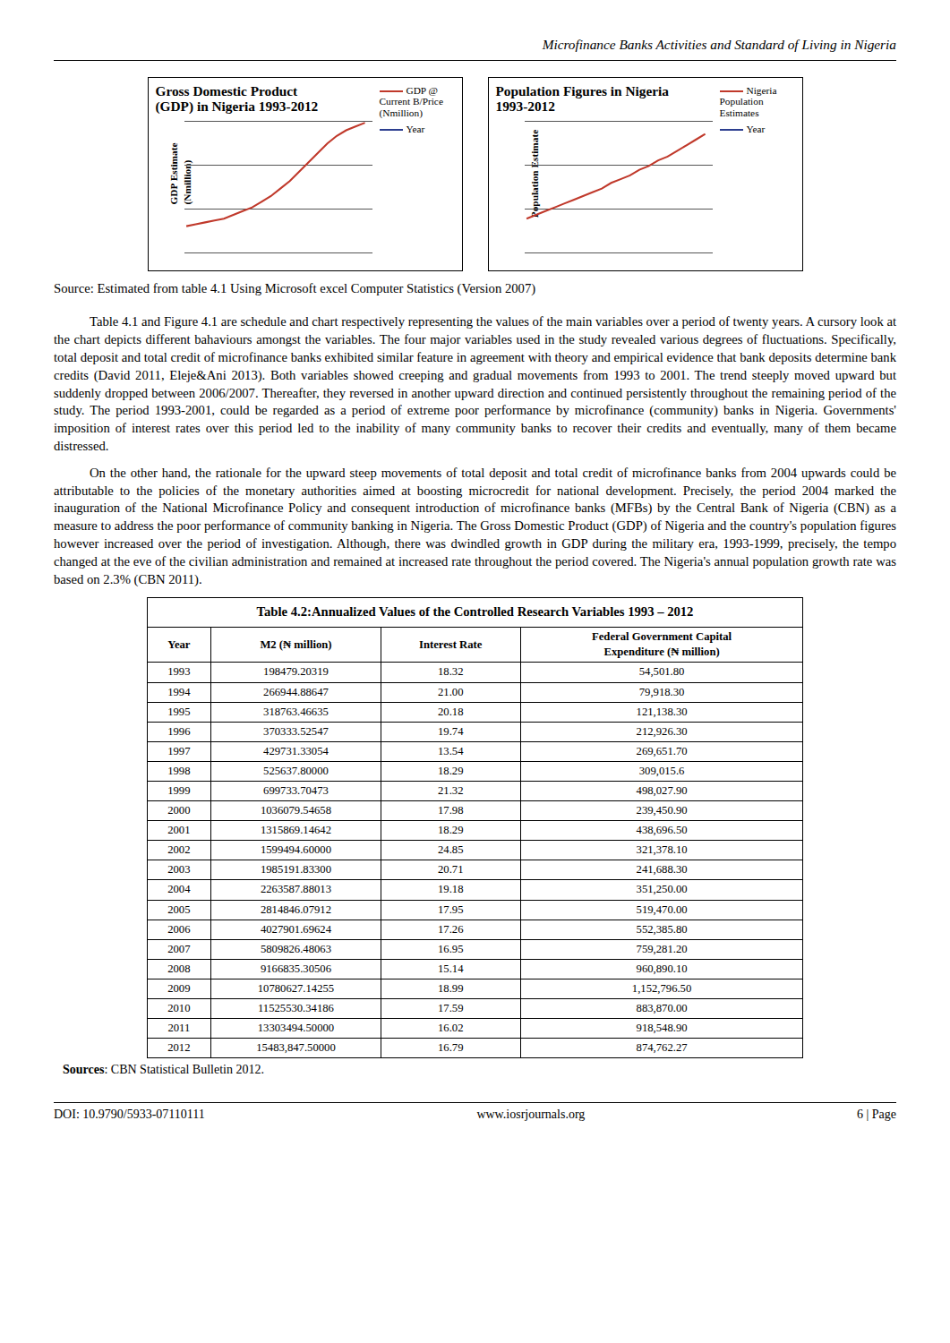Microfinance Banks Activities and Standard of Living in Nigeria
Gross Domestic Product
(GDP) in Nigeria 1993-2012
GDP @ Current B/Price (Nmillion)
Year
GDP Estimate
(Nmillion)
Population Figures in Nigeria
1993-2012
Nigeria Population Estimates
Year
Population Estimate
Source: Estimated from table 4.1 Using Microsoft excel Computer Statistics (Version 2007)
Table 4.1 and Figure 4.1 are schedule and chart respectively representing the values of the main variables over a period of twenty years. A cursory look at the chart depicts different bahaviours amongst the variables. The four major variables used in the study revealed various degrees of fluctuations. Specifically, total deposit and total credit of microfinance banks exhibited similar feature in agreement with theory and empirical evidence that bank deposits determine bank credits (David 2011, Eleje&Ani 2013). Both variables showed creeping and gradual movements from 1993 to 2001. The trend steeply moved upward but suddenly dropped between 2006/2007. Thereafter, they reversed in another upward direction and continued persistently throughout the remaining period of the study. The period 1993-2001, could be regarded as a period of extreme poor performance by microfinance (community) banks in Nigeria. Governments' imposition of interest rates over this period led to the inability of many community banks to recover their credits and eventually, many of them became distressed.
On the other hand, the rationale for the upward steep movements of total deposit and total credit of microfinance banks from 2004 upwards could be attributable to the policies of the monetary authorities aimed at boosting microcredit for national development. Precisely, the period 2004 marked the inauguration of the National Microfinance Policy and consequent introduction of microfinance banks (MFBs) by the Central Bank of Nigeria (CBN) as a measure to address the poor performance of community banking in Nigeria. The Gross Domestic Product (GDP) of Nigeria and the country's population figures however increased over the period of investigation. Although, there was dwindled growth in GDP during the military era, 1993-1999, precisely, the tempo changed at the eve of the civilian administration and remained at increased rate throughout the period covered. The Nigeria's annual population growth rate was based on 2.3% (CBN 2011).
Table 4.2:Annualized Values of the Controlled Research Variables 1993 – 2012
| Year | M2 (₦ million) | Interest Rate | Federal Government Capital Expenditure (₦ million) |
| --- | --- | --- | --- |
| 1993 | 198479.20319 | 18.32 | 54,501.80 |
| 1994 | 266944.88647 | 21.00 | 79,918.30 |
| 1995 | 318763.46635 | 20.18 | 121,138.30 |
| 1996 | 370333.52547 | 19.74 | 212,926.30 |
| 1997 | 429731.33054 | 13.54 | 269,651.70 |
| 1998 | 525637.80000 | 18.29 | 309,015.6 |
| 1999 | 699733.70473 | 21.32 | 498,027.90 |
| 2000 | 1036079.54658 | 17.98 | 239,450.90 |
| 2001 | 1315869.14642 | 18.29 | 438,696.50 |
| 2002 | 1599494.60000 | 24.85 | 321,378.10 |
| 2003 | 1985191.83300 | 20.71 | 241,688.30 |
| 2004 | 2263587.88013 | 19.18 | 351,250.00 |
| 2005 | 2814846.07912 | 17.95 | 519,470.00 |
| 2006 | 4027901.69624 | 17.26 | 552,385.80 |
| 2007 | 5809826.48063 | 16.95 | 759,281.20 |
| 2008 | 9166835.30506 | 15.14 | 960,890.10 |
| 2009 | 10780627.14255 | 18.99 | 1,152,796.50 |
| 2010 | 11525530.34186 | 17.59 | 883,870.00 |
| 2011 | 13303494.50000 | 16.02 | 918,548.90 |
| 2012 | 15483,847.50000 | 16.79 | 874,762.27 |
Sources: CBN Statistical Bulletin 2012.
DOI: 10.9790/5933-07110111
www.iosrjournals.org
6 | Page